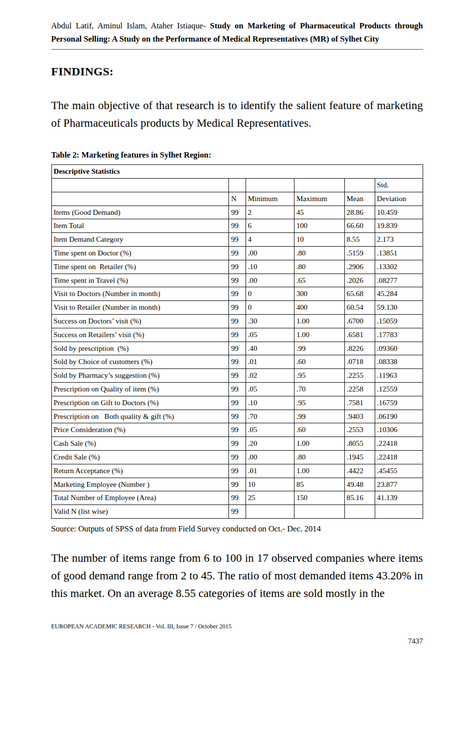Abdul Latif, Aminul Islam, Ataher Istiaque- Study on Marketing of Pharmaceutical Products through Personal Selling: A Study on the Performance of Medical Representatives (MR) of Sylhet City
FINDINGS:
The main objective of that research is to identify the salient feature of marketing of Pharmaceuticals products by Medical Representatives.
Table 2: Marketing features in Sylhet Region:
| Descriptive Statistics |
| | | | | | Std. |
| | N | Minimum | Maximum | Mean | Deviation |
| Items (Good Demand) | 99 | 2 | 45 | 28.86 | 10.459 |
| Item Total | 99 | 6 | 100 | 66.60 | 19.839 |
| Item Demand Category | 99 | 4 | 10 | 8.55 | 2.173 |
| Time spent on Doctor (%) | 99 | .00 | .80 | .5159 | .13851 |
| Time spent on Retailer (%) | 99 | .10 | .80 | .2906 | .13302 |
| Time spent in Travel (%) | 99 | .00 | .65 | .2026 | .08277 |
| Visit to Doctors (Number in month) | 99 | 0 | 300 | 65.68 | 45.284 |
| Visit to Retailer (Number in month) | 99 | 0 | 400 | 60.54 | 59.130 |
| Success on Doctors’ visit (%) | 99 | .30 | 1.00 | .6700 | .15059 |
| Success on Retailers’ visit (%) | 99 | .05 | 1.00 | .6581 | .17783 |
| Sold by prescription (%) | 99 | .40 | .99 | .8226 | .09360 |
| Sold by Choice of customers (%) | 99 | .01 | .60 | .0718 | .08338 |
| Sold by Pharmacy’s suggestion (%) | 99 | .02 | .95 | .2255 | .11963 |
| Prescription on Quality of item (%) | 99 | .05 | .70 | .2258 | .12559 |
| Prescription on Gift to Doctors (%) | 99 | .10 | .95 | .7581 | .16759 |
| Prescription on Both quality & gift (%) | 99 | .70 | .99 | .9403 | .06190 |
| Price Consideration (%) | 99 | .05 | .60 | .2553 | .10306 |
| Cash Sale (%) | 99 | .20 | 1.00 | .8055 | .22418 |
| Credit Sale (%) | 99 | .00 | .80 | .1945 | .22418 |
| Return Acceptance (%) | 99 | .01 | 1.00 | .4422 | .45455 |
| Marketing Employee (Number ) | 99 | 10 | 85 | 49.48 | 23.877 |
| Total Number of Employee (Area) | 99 | 25 | 150 | 85.16 | 41.139 |
| Valid N (list wise) | 99 | | | | |
Source: Outputs of SPSS of data from Field Survey conducted on Oct.- Dec. 2014
The number of items range from 6 to 100 in 17 observed companies where items of good demand range from 2 to 45. The ratio of most demanded items 43.20% in this market. On an average 8.55 categories of items are sold mostly in the
EUROPEAN ACADEMIC RESEARCH - Vol. III, Issue 7 / October 2015
7437